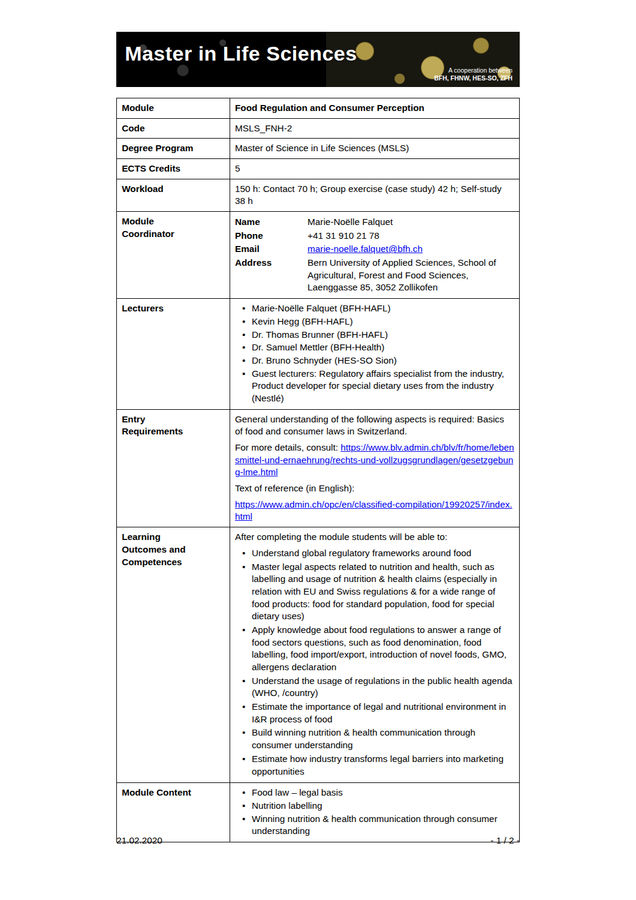Master in Life Sciences
A cooperation between
BFH, FHNW, HES-SO, ZFH
| Module | Food Regulation and Consumer Perception |
| Code | MSLS_FNH-2 |
| Degree Program | Master of Science in Life Sciences (MSLS) |
| ECTS Credits | 5 |
| Workload | 150 h: Contact 70 h; Group exercise (case study) 42 h; Self-study 38 h |
| Module Coordinator | / Name / Marie-Noëlle Falquet / / Phone / +41 31 910 21 78 / / Email / marie-noelle.falquet@bfh.ch / / Address / Bern University of Applied Sciences, School of Agricultural, Forest and Food Sciences, Laenggasse 85, 3052 Zollikofen / |
| Lecturers | Marie-Noëlle Falquet (BFH-HAFL) Kevin Hegg (BFH-HAFL) Dr. Thomas Brunner (BFH-HAFL) Dr. Samuel Mettler (BFH-Health) Dr. Bruno Schnyder (HES-SO Sion) Guest lecturers: Regulatory affairs specialist from the industry, Product developer for special dietary uses from the industry (Nestlé) |
| Entry Requirements | General understanding of the following aspects is required: Basics of food and consumer laws in Switzerland. For more details, consult: https://www.blv.admin.ch/blv/fr/home/lebensmittel-und-ernaehrung/rechts-und-vollzugsgrundlagen/gesetzgebung-lme.html Text of reference (in English): https://www.admin.ch/opc/en/classified-compilation/19920257/index.html |
| Learning Outcomes and Competences | After completing the module students will be able to: Understand global regulatory frameworks around food Master legal aspects related to nutrition and health, such as labelling and usage of nutrition & health claims (especially in relation with EU and Swiss regulations & for a wide range of food products: food for standard population, food for special dietary uses) Apply knowledge about food regulations to answer a range of food sectors questions, such as food denomination, food labelling, food import/export, introduction of novel foods, GMO, allergens declaration Understand the usage of regulations in the public health agenda (WHO, /country) Estimate the importance of legal and nutritional environment in I&R process of food Build winning nutrition & health communication through consumer understanding Estimate how industry transforms legal barriers into marketing opportunities |
| Module Content | Food law – legal basis Nutrition labelling Winning nutrition & health communication through consumer understanding |
21.02.2020
- 1 / 2 -